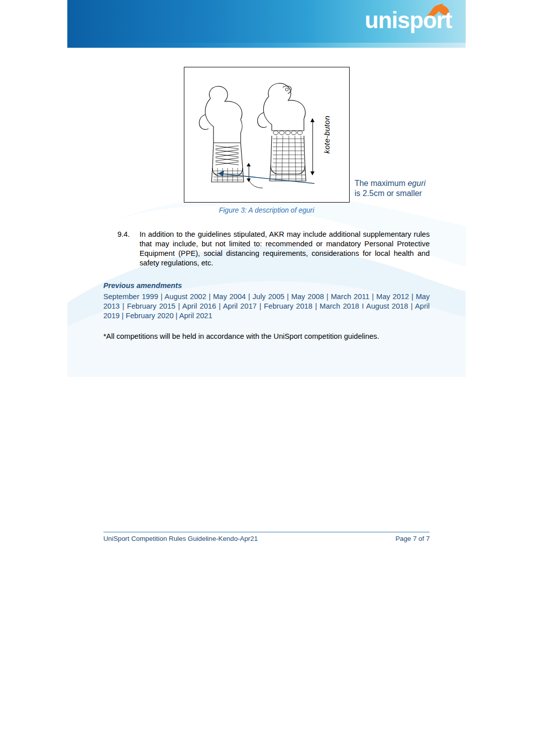uni sport
kote-buton
The maximum eguri
is 2.5cm or smaller
Figure 3: A description of eguri
9.4.
In addition to the guidelines stipulated, AKR may include additional supplementary rules that may include, but not limited to: recommended or mandatory Personal Protective Equipment (PPE), social distancing requirements, considerations for local health and safety regulations, etc.
Previous amendments
September 1999 | August 2002 | May 2004 | July 2005 | May 2008 | March 2011 | May 2012 | May 2013 | February 2015 | April 2016 | April 2017 | February 2018 | March 2018 I August 2018 | April 2019 | February 2020 | April 2021
*All competitions will be held in accordance with the UniSport competition guidelines.
UniSport Competition Rules Guideline-Kendo-Apr21 Page 7 of 7